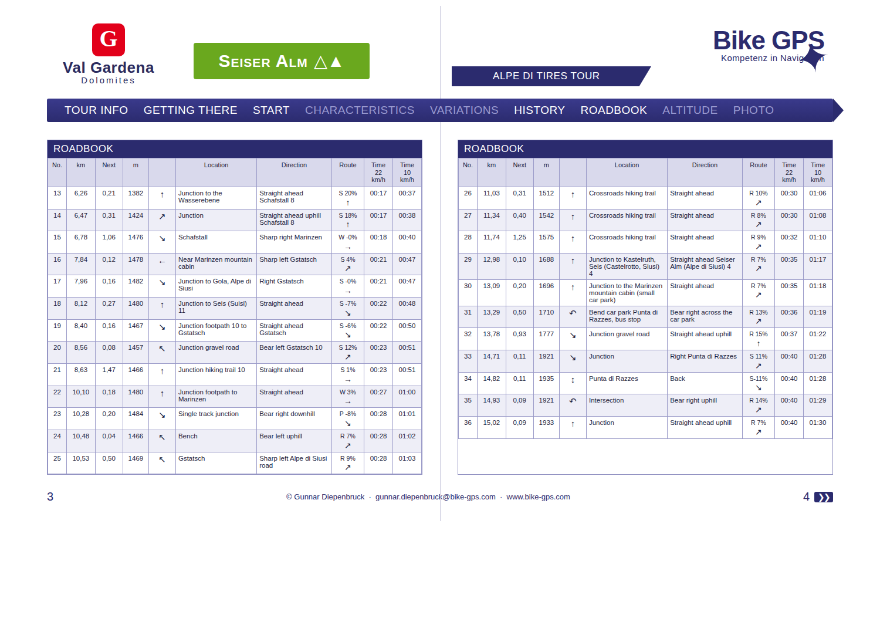Val Gardena
Dolomites
Seiser Alm △▲
ALPE DI TIRES TOUR
Bike GPS
Kompetenz in Navigation
✦
TOUR INFO GETTING THERE START CHARACTERISTICS VARIATIONS HISTORY ROADBOOK ALTITUDE PHOTO
ROADBOOK
| No. | km | Next | m | | Location | Direction | Route | Time 22 km/h | Time 10 km/h |
| --- | --- | --- | --- | --- | --- | --- | --- | --- | --- |
| 13 | 6,26 | 0,21 | 1382 | ↑ | Junction to the Wasserebene | Straight ahead Schafstall 8 | S 20% ↑ | 00:17 | 00:37 |
| 14 | 6,47 | 0,31 | 1424 | ↗ | Junction | Straight ahead uphill Schafstall 8 | S 18% ↑ | 00:17 | 00:38 |
| 15 | 6,78 | 1,06 | 1476 | ↘ | Schafstall | Sharp right Marinzen | W -0% → | 00:18 | 00:40 |
| 16 | 7,84 | 0,12 | 1478 | ← | Near Marinzen mountain cabin | Sharp left Gstatsch | S 4% ↗ | 00:21 | 00:47 |
| 17 | 7,96 | 0,16 | 1482 | ↘ | Junction to Gola, Alpe di Siusi | Right Gstatsch | S -0% → | 00:21 | 00:47 |
| 18 | 8,12 | 0,27 | 1480 | ↑ | Junction to Seis (Suisi) 11 | Straight ahead | S -7% ↘ | 00:22 | 00:48 |
| 19 | 8,40 | 0,16 | 1467 | ↘ | Junction footpath 10 to Gstatsch | Straight ahead Gstatsch | S -6% ↘ | 00:22 | 00:50 |
| 20 | 8,56 | 0,08 | 1457 | ↖ | Junction gravel road | Bear left Gstatsch 10 | S 12% ↗ | 00:23 | 00:51 |
| 21 | 8,63 | 1,47 | 1466 | ↑ | Junction hiking trail 10 | Straight ahead | S 1% → | 00:23 | 00:51 |
| 22 | 10,10 | 0,18 | 1480 | ↑ | Junction footpath to Marinzen | Straight ahead | W 3% → | 00:27 | 01:00 |
| 23 | 10,28 | 0,20 | 1484 | ↘ | Single track junction | Bear right downhill | P -8% ↘ | 00:28 | 01:01 |
| 24 | 10,48 | 0,04 | 1466 | ↖ | Bench | Bear left uphill | R 7% ↗ | 00:28 | 01:02 |
| 25 | 10,53 | 0,50 | 1469 | ↖ | Gstatsch | Sharp left Alpe di Siusi road | R 9% ↗ | 00:28 | 01:03 |
ROADBOOK
| No. | km | Next | m | | Location | Direction | Route | Time 22 km/h | Time 10 km/h |
| --- | --- | --- | --- | --- | --- | --- | --- | --- | --- |
| 26 | 11,03 | 0,31 | 1512 | ↑ | Crossroads hiking trail | Straight ahead | R 10% ↗ | 00:30 | 01:06 |
| 27 | 11,34 | 0,40 | 1542 | ↑ | Crossroads hiking trail | Straight ahead | R 8% ↗ | 00:30 | 01:08 |
| 28 | 11,74 | 1,25 | 1575 | ↑ | Crossroads hiking trail | Straight ahead | R 9% ↗ | 00:32 | 01:10 |
| 29 | 12,98 | 0,10 | 1688 | ↑ | Junction to Kastelruth, Seis (Castelrotto, Siusi) 4 | Straight ahead Seiser Alm (Alpe di Siusi) 4 | R 7% ↗ | 00:35 | 01:17 |
| 30 | 13,09 | 0,20 | 1696 | ↑ | Junction to the Marinzen mountain cabin (small car park) | Straight ahead | R 7% ↗ | 00:35 | 01:18 |
| 31 | 13,29 | 0,50 | 1710 | ↶ | Bend car park Punta di Razzes, bus stop | Bear right across the car park | R 13% ↗ | 00:36 | 01:19 |
| 32 | 13,78 | 0,93 | 1777 | ↘ | Junction gravel road | Straight ahead uphill | R 15% ↑ | 00:37 | 01:22 |
| 33 | 14,71 | 0,11 | 1921 | ↘ | Junction | Right Punta di Razzes | S 11% ↗ | 00:40 | 01:28 |
| 34 | 14,82 | 0,11 | 1935 | ↕ | Punta di Razzes | Back | S-11% ↘ | 00:40 | 01:28 |
| 35 | 14,93 | 0,09 | 1921 | ↶ | Intersection | Bear right uphill | R 14% ↗ | 00:40 | 01:29 |
| 36 | 15,02 | 0,09 | 1933 | ↑ | Junction | Straight ahead uphill | R 7% ↗ | 00:40 | 01:30 |
3
© Gunnar Diepenbruck · gunnar.diepenbruck@bike-gps.com · www.bike-gps.com
4 ❯❯